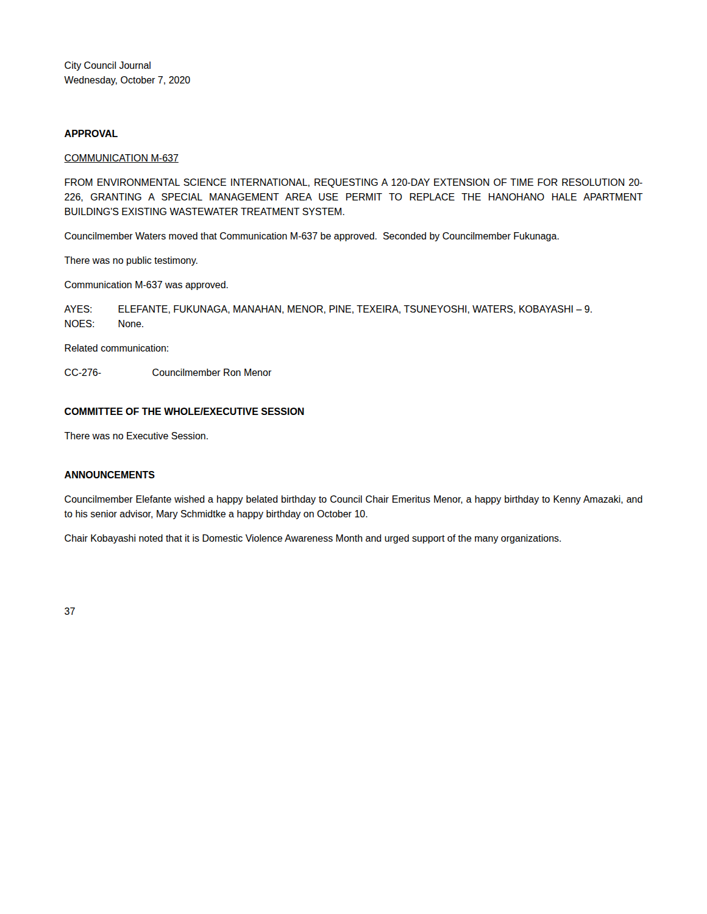City Council Journal
Wednesday, October 7, 2020
Approval
COMMUNICATION M-637
FROM ENVIRONMENTAL SCIENCE INTERNATIONAL, REQUESTING A 120-DAY EXTENSION OF TIME FOR RESOLUTION 20-226, GRANTING A SPECIAL MANAGEMENT AREA USE PERMIT TO REPLACE THE HANOHANO HALE APARTMENT BUILDING'S EXISTING WASTEWATER TREATMENT SYSTEM.
Councilmember Waters moved that Communication M-637 be approved. Seconded by Councilmember Fukunaga.
There was no public testimony.
Communication M-637 was approved.
| AYES: | ELEFANTE, FUKUNAGA, MANAHAN, MENOR, PINE, TEXEIRA, TSUNEYOSHI, WATERS, KOBAYASHI – 9. |
| NOES: | None. |
Related communication:
| CC-276- | Councilmember Ron Menor |
Committee of the Whole/Executive Session
There was no Executive Session.
Announcements
Councilmember Elefante wished a happy belated birthday to Council Chair Emeritus Menor, a happy birthday to Kenny Amazaki, and to his senior advisor, Mary Schmidtke a happy birthday on October 10.
Chair Kobayashi noted that it is Domestic Violence Awareness Month and urged support of the many organizations.
37